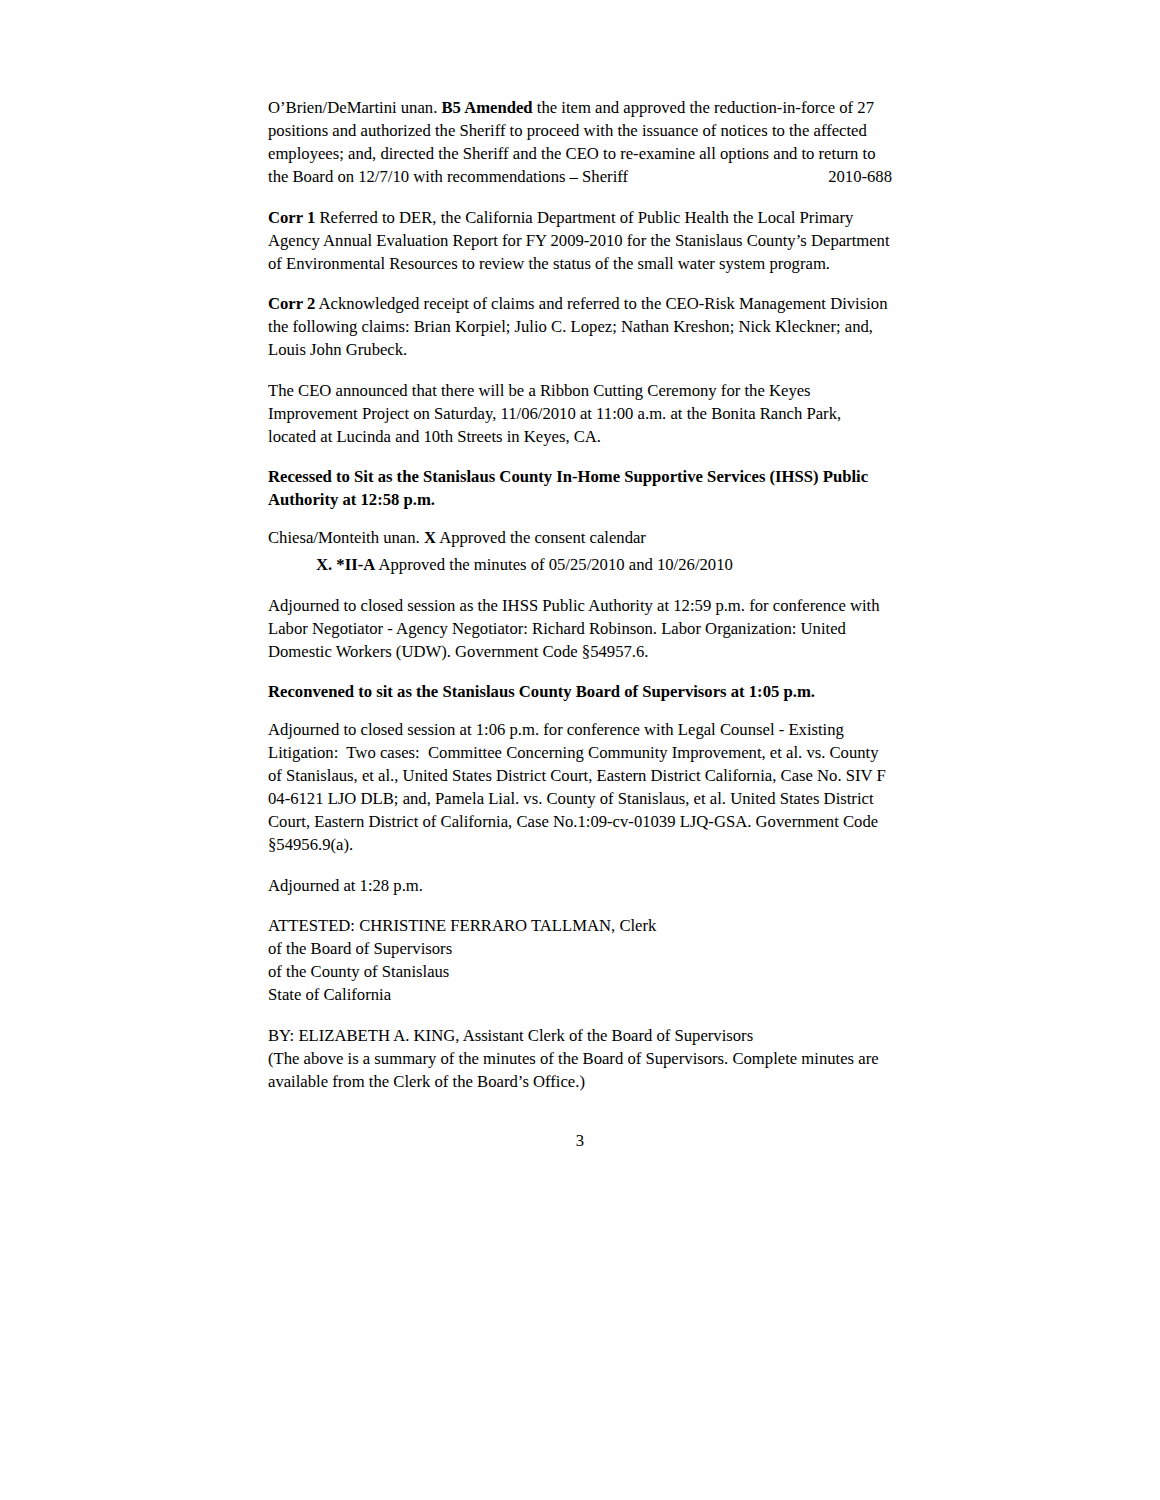O’Brien/DeMartini unan. B5 Amended the item and approved the reduction-in-force of 27 positions and authorized the Sheriff to proceed with the issuance of notices to the affected employees; and, directed the Sheriff and the CEO to re-examine all options and to return to the Board on 12/7/10 with recommendations – Sheriff 2010-688
Corr 1 Referred to DER, the California Department of Public Health the Local Primary Agency Annual Evaluation Report for FY 2009-2010 for the Stanislaus County’s Department of Environmental Resources to review the status of the small water system program.
Corr 2 Acknowledged receipt of claims and referred to the CEO-Risk Management Division the following claims: Brian Korpiel; Julio C. Lopez; Nathan Kreshon; Nick Kleckner; and, Louis John Grubeck.
The CEO announced that there will be a Ribbon Cutting Ceremony for the Keyes Improvement Project on Saturday, 11/06/2010 at 11:00 a.m. at the Bonita Ranch Park, located at Lucinda and 10th Streets in Keyes, CA.
Recessed to Sit as the Stanislaus County In-Home Supportive Services (IHSS) Public Authority at 12:58 p.m.
Chiesa/Monteith unan. X Approved the consent calendar
X. *II-A Approved the minutes of 05/25/2010 and 10/26/2010
Adjourned to closed session as the IHSS Public Authority at 12:59 p.m. for conference with Labor Negotiator - Agency Negotiator: Richard Robinson. Labor Organization: United Domestic Workers (UDW). Government Code §54957.6.
Reconvened to sit as the Stanislaus County Board of Supervisors at 1:05 p.m.
Adjourned to closed session at 1:06 p.m. for conference with Legal Counsel - Existing Litigation: Two cases: Committee Concerning Community Improvement, et al. vs. County of Stanislaus, et al., United States District Court, Eastern District California, Case No. SIV F 04-6121 LJO DLB; and, Pamela Lial. vs. County of Stanislaus, et al. United States District Court, Eastern District of California, Case No.1:09-cv-01039 LJQ-GSA. Government Code §54956.9(a).
Adjourned at 1:28 p.m.
ATTESTED: CHRISTINE FERRARO TALLMAN, Clerk
of the Board of Supervisors
of the County of Stanislaus
State of California
BY: ELIZABETH A. KING, Assistant Clerk of the Board of Supervisors
(The above is a summary of the minutes of the Board of Supervisors. Complete minutes are available from the Clerk of the Board’s Office.)
3